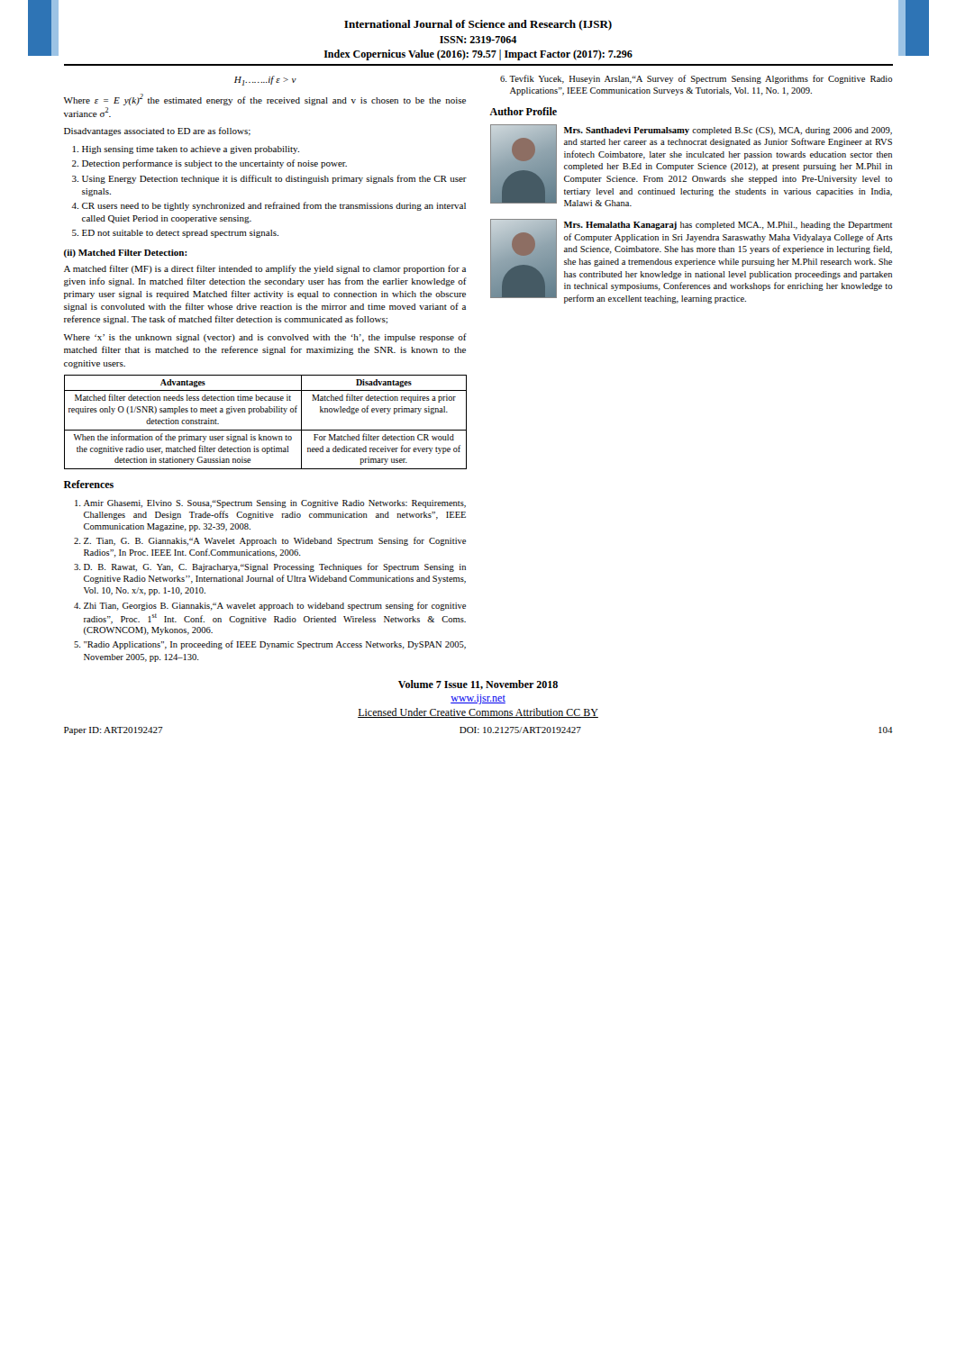International Journal of Science and Research (IJSR)
ISSN: 2319-7064
Index Copernicus Value (2016): 79.57 | Impact Factor (2017): 7.296
H1……..if ε > v
Where ε = E y(k)2 the estimated energy of the received signal and v is chosen to be the noise variance σ2.
Disadvantages associated to ED are as follows;
High sensing time taken to achieve a given probability.
Detection performance is subject to the uncertainty of noise power.
Using Energy Detection technique it is difficult to distinguish primary signals from the CR user signals.
CR users need to be tightly synchronized and refrained from the transmissions during an interval called Quiet Period in cooperative sensing.
ED not suitable to detect spread spectrum signals.
(ii) Matched Filter Detection:
A matched filter (MF) is a direct filter intended to amplify the yield signal to clamor proportion for a given info signal. In matched filter detection the secondary user has from the earlier knowledge of primary user signal is required Matched filter activity is equal to connection in which the obscure signal is convoluted with the filter whose drive reaction is the mirror and time moved variant of a reference signal. The task of matched filter detection is communicated as follows;
Where ‘x’ is the unknown signal (vector) and is convolved with the ‘h’, the impulse response of matched filter that is matched to the reference signal for maximizing the SNR. is known to the cognitive users.
| Advantages | Disadvantages |
| --- | --- |
| Matched filter detection needs less detection time because it requires only O (1/SNR) samples to meet a given probability of detection constraint. | Matched filter detection requires a prior knowledge of every primary signal. |
| When the information of the primary user signal is known to the cognitive radio user, matched filter detection is optimal detection in stationery Gaussian noise | For Matched filter detection CR would need a dedicated receiver for every type of primary user. |
References
Amir Ghasemi, Elvino S. Sousa,“Spectrum Sensing in Cognitive Radio Networks: Requirements, Challenges and Design Trade-offs Cognitive radio communication and networks”, IEEE Communication Magazine, pp. 32-39, 2008.
Z. Tian, G. B. Giannakis,“A Wavelet Approach to Wideband Spectrum Sensing for Cognitive Radios”, In Proc. IEEE Int. Conf.Communications, 2006.
D. B. Rawat, G. Yan, C. Bajracharya,“Signal Processing Techniques for Spectrum Sensing in Cognitive Radio Networks’’, International Journal of Ultra Wideband Communications and Systems, Vol. 10, No. x/x, pp. 1-10, 2010.
Zhi Tian, Georgios B. Giannakis,“A wavelet approach to wideband spectrum sensing for cognitive radios”, Proc. 1st Int. Conf. on Cognitive Radio Oriented Wireless Networks & Coms. (CROWNCOM), Mykonos, 2006.
"Radio Applications", In proceeding of IEEE Dynamic Spectrum Access Networks, DySPAN 2005, November 2005, pp. 124–130.
Tevfik Yucek, Huseyin Arslan,“A Survey of Spectrum Sensing Algorithms for Cognitive Radio Applications”, IEEE Communication Surveys & Tutorials, Vol. 11, No. 1, 2009.
Author Profile
Mrs. Santhadevi Perumalsamy completed B.Sc (CS), MCA, during 2006 and 2009, and started her career as a technocrat designated as Junior Software Engineer at RVS infotech Coimbatore, later she inculcated her passion towards education sector then completed her B.Ed in Computer Science (2012), at present pursuing her M.Phil in Computer Science. From 2012 Onwards she stepped into Pre-University level to tertiary level and continued lecturing the students in various capacities in India, Malawi & Ghana.
Mrs. Hemalatha Kanagaraj has completed MCA., M.Phil., heading the Department of Computer Application in Sri Jayendra Saraswathy Maha Vidyalaya College of Arts and Science, Coimbatore. She has more than 15 years of experience in lecturing field, she has gained a tremendous experience while pursuing her M.Phil research work. She has contributed her knowledge in national level publication proceedings and partaken in technical symposiums, Conferences and workshops for enriching her knowledge to perform an excellent teaching, learning practice.
Volume 7 Issue 11, November 2018
www.ijsr.net
Licensed Under Creative Commons Attribution CC BY
Paper ID: ART20192427 DOI: 10.21275/ART20192427 104